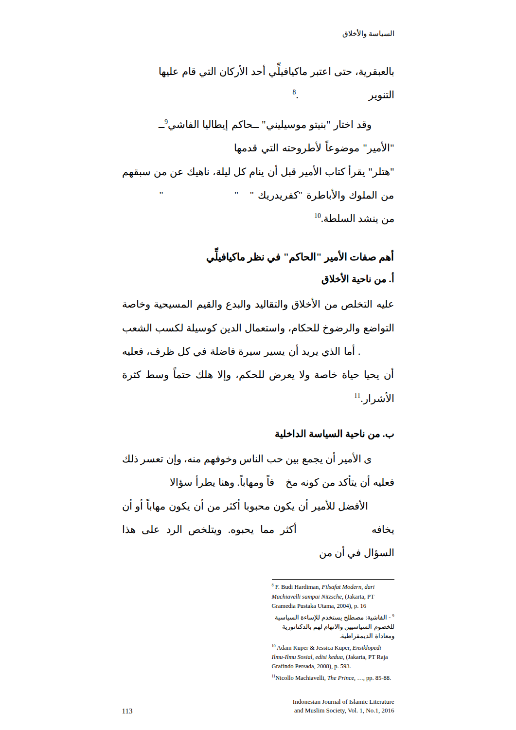السياسة والأخلاق
بالعبقرية، حتى اعتبر ماكيافيلِّي أحد الأركان التي قام عليها التنوير .8
وقد اختار "بنيتو موسيليني" ــحاكم إيطاليا الفاشي9ــ "الأمير" موضوعاً لأطروحته التي قدمها "هتلر" يقرأ كتاب الأمير قبل أن ينام كل ليلة، ناهيك عن من سبقهم من الملوك والأباطرة "كفريدريك " " " من ينشد السلطة.10
أهم صفات الأمير "الحاكم" في نظر ماكيافيلِّي
أ. من ناحية الأخلاق
عليه التخلص من الأخلاق والتقاليد والبدع والقيم المسيحية وخاصة التواضع والرضوخ للحكام، واستعمال الدين كوسيلة لكسب الشعب . أما الذي يريد أن يسير سيرة فاضلة في كل ظرف، فعليه أن يحيا حياة خاصة ولا يعرض للحكم، وإلا هلك حتماً وسط كثرة الأشرار.11
ب. من ناحية السياسة الداخلية
ى الأمير أن يجمع بين حب الناس وخوفهم منه، وإن تعسر ذلك فعليه أن يتأكد من كونه مخ فاً ومهاباً. وهنا يطرأ سؤالا الأفضل للأمير أن يكون محبوبا أكثر من أن يكون مهاباً أو أن يخافه أكثر مما يحبوه. ويتلخص الرد على هذا السؤال في أن من
8 F. Budi Hardiman, Filsafat Modern, dari Machiavelli sampai Nitzsche, (Jakarta, PT Gramedia Pustaka Utama, 2004), p. 16
9 - الفاشية: مصطلح يستخدم للإساءة السياسية للخصوم السياسيين والاتهام لهم بالدكتاتورية ومعاداة الديمقراطية.
10 Adam Kuper & Jessica Kuper, Ensiklopedi Ilmu-Ilmu Sosial, edisi kedua, (Jakarta, PT Raja Grafindo Persada, 2008), p. 593.
11Nicollo Machiavelli, The Prince, …, pp. 85-88.
113
Indonesian Journal of Islamic Literature
and Muslim Society, Vol. 1, No.1, 2016